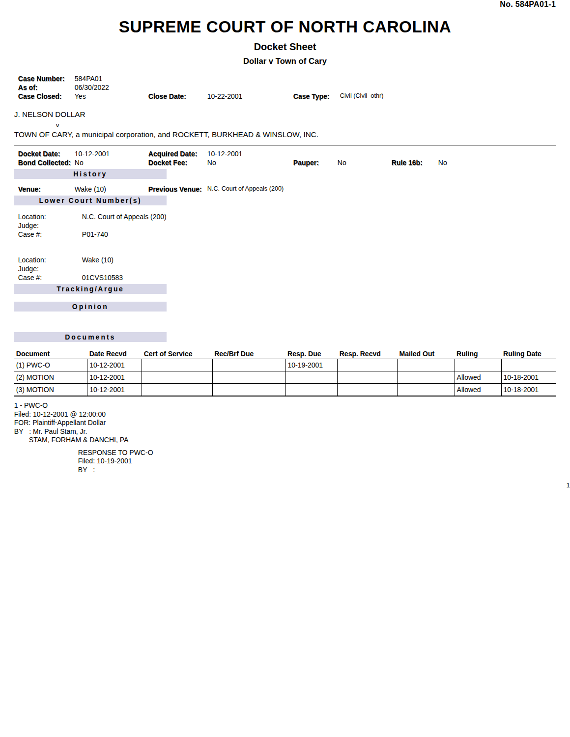No. 584PA01-1
SUPREME COURT OF NORTH CAROLINA
Docket Sheet
Dollar v Town of Cary
| Case Number: | 584PA01 | | | | | | |
| As of: | 06/30/2022 | | | | | | |
| Case Closed: | Yes | Close Date: | 10-22-2001 | Case Type: | Civil (Civil_othr) | | |
J. NELSON DOLLAR
v
TOWN OF CARY, a municipal corporation, and ROCKETT, BURKHEAD & WINSLOW, INC.
| Docket Date: | 10-12-2001 | Acquired Date: | 10-12-2001 | | | | |
| Bond Collected: | No | Docket Fee: | No | Pauper: | No | Rule 16b: | No |
History
| Venue: | Wake (10) | Previous Venue: | N.C. Court of Appeals (200) |
Lower Court Number(s)
| Location: | N.C. Court of Appeals (200) |
| Judge: | |
| Case #: | P01-740 |
| Location: | Wake (10) |
| Judge: | |
| Case #: | 01CVS10583 |
Tracking/Argue
Opinion
Documents
| Document | Date Recvd | Cert of Service | Rec/Brf Due | Resp. Due | Resp. Recvd | Mailed Out | Ruling | Ruling Date |
| --- | --- | --- | --- | --- | --- | --- | --- | --- |
| (1) PWC-O | 10-12-2001 | | | 10-19-2001 | | | | |
| (2) MOTION | 10-12-2001 | | | | | | Allowed | 10-18-2001 |
| (3) MOTION | 10-12-2001 | | | | | | Allowed | 10-18-2001 |
1 - PWC-O
Filed: 10-12-2001 @ 12:00:00
FOR: Plaintiff-Appellant Dollar
BY : Mr. Paul Stam, Jr.
STAM, FORHAM & DANCHI, PA
RESPONSE TO PWC-O
Filed: 10-19-2001
BY :
1